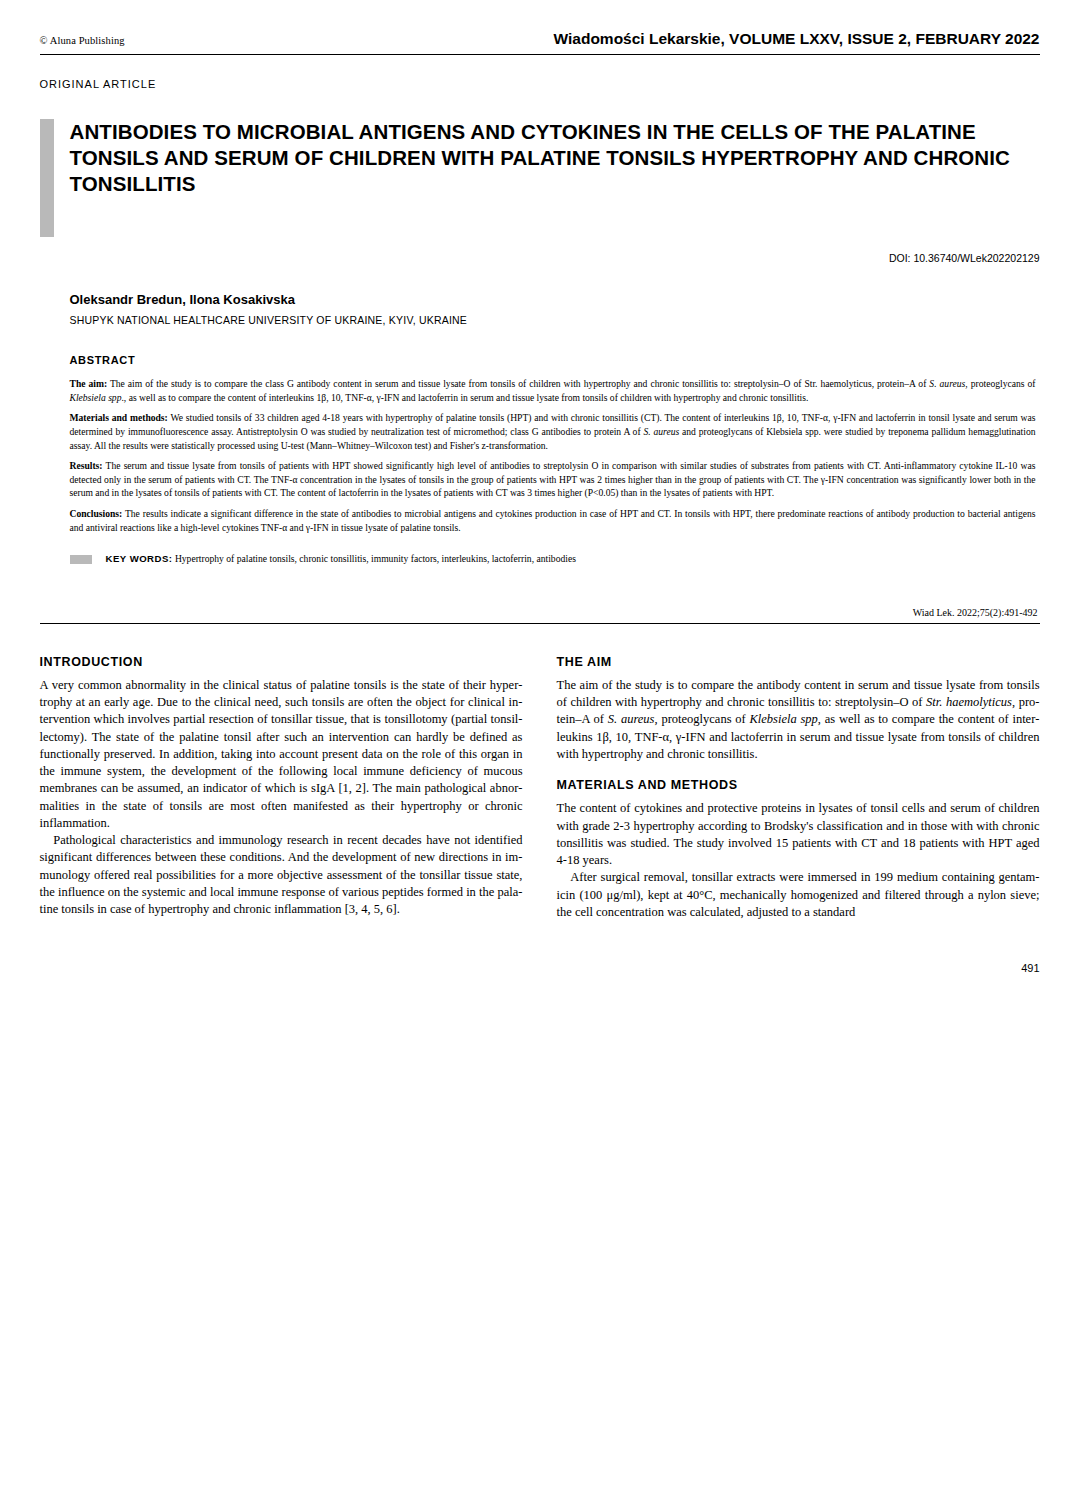© Aluna Publishing
Wiadomości Lekarskie, VOLUME LXXV, ISSUE 2, FEBRUARY 2022
ORIGINAL ARTICLE
Antibodies to microbial antigens and cytokines in the cells of the palatine tonsils and serum of children with palatine tonsils hypertrophy and chronic tonsillitis
DOI: 10.36740/WLek202202129
Oleksandr Bredun, Ilona Kosakivska
SHUPYK NATIONAL HEALTHCARE UNIVERSITY OF UKRAINE, KYIV, UKRAINE
ABSTRACT
The aim: The aim of the study is to compare the class G antibody content in serum and tissue lysate from tonsils of children with hypertrophy and chronic tonsillitis to: streptolysin–O of Str. haemolyticus, protein–A of S. aureus, proteoglycans of Klebsiela spp., as well as to compare the content of interleukins 1β, 10, TNF-α, γ-IFN and lactoferrin in serum and tissue lysate from tonsils of children with hypertrophy and chronic tonsillitis.
Materials and methods: We studied tonsils of 33 children aged 4-18 years with hypertrophy of palatine tonsils (HPT) and with chronic tonsillitis (CT). The content of interleukins 1β, 10, TNF-α, γ-IFN and lactoferrin in tonsil lysate and serum was determined by immunofluorescence assay. Antistreptolysin O was studied by neutralization test of micromethod; class G antibodies to protein A of S. aureus and proteoglycans of Klebsiela spp. were studied by treponema pallidum hemagglutination assay. All the results were statistically processed using U-test (Mann–Whitney–Wilcoxon test) and Fisher's z-transformation.
Results: The serum and tissue lysate from tonsils of patients with HPT showed significantly high level of antibodies to streptolysin O in comparison with similar studies of substrates from patients with CT. Anti-inflammatory cytokine IL-10 was detected only in the serum of patients with CT. The TNF-α concentration in the lysates of tonsils in the group of patients with HPT was 2 times higher than in the group of patients with CT. The γ-IFN concentration was significantly lower both in the serum and in the lysates of tonsils of patients with CT. The content of lactoferrin in the lysates of patients with CT was 3 times higher (P<0.05) than in the lysates of patients with HPT.
Conclusions: The results indicate a significant difference in the state of antibodies to microbial antigens and cytokines production in case of HPT and CT. In tonsils with HPT, there predominate reactions of antibody production to bacterial antigens and antiviral reactions like a high-level cytokines TNF-α and γ-IFN in tissue lysate of palatine tonsils.
KEY WORDS: Hypertrophy of palatine tonsils, chronic tonsillitis, immunity factors, interleukins, lactoferrin, antibodies
Wiad Lek. 2022;75(2):491-492
INTRODUCTION
A very common abnormality in the clinical status of palatine tonsils is the state of their hypertrophy at an early age. Due to the clinical need, such tonsils are often the object for clinical intervention which involves partial resection of tonsillar tissue, that is tonsillotomy (partial tonsillectomy). The state of the palatine tonsil after such an intervention can hardly be defined as functionally preserved. In addition, taking into account present data on the role of this organ in the immune system, the development of the following local immune deficiency of mucous membranes can be assumed, an indicator of which is sIgA [1, 2]. The main pathological abnormalities in the state of tonsils are most often manifested as their hypertrophy or chronic inflammation.
Pathological characteristics and immunology research in recent decades have not identified significant differences between these conditions. And the development of new directions in immunology offered real possibilities for a more objective assessment of the tonsillar tissue state, the influence on the systemic and local immune response of various peptides formed in the palatine tonsils in case of hypertrophy and chronic inflammation [3, 4, 5, 6].
THE AIM
The aim of the study is to compare the antibody content in serum and tissue lysate from tonsils of children with hypertrophy and chronic tonsillitis to: streptolysin–O of Str. haemolyticus, protein–A of S. aureus, proteoglycans of Klebsiela spp, as well as to compare the content of interleukins 1β, 10, TNF-α, γ-IFN and lactoferrin in serum and tissue lysate from tonsils of children with hypertrophy and chronic tonsillitis.
MATERIALS AND METHODS
The content of cytokines and protective proteins in lysates of tonsil cells and serum of children with grade 2-3 hypertrophy according to Brodsky's classification and in those with with chronic tonsillitis was studied. The study involved 15 patients with CT and 18 patients with HPT aged 4-18 years.
After surgical removal, tonsillar extracts were immersed in 199 medium containing gentamicin (100 μg/ml), kept at 40°C, mechanically homogenized and filtered through a nylon sieve; the cell concentration was calculated, adjusted to a standard
491